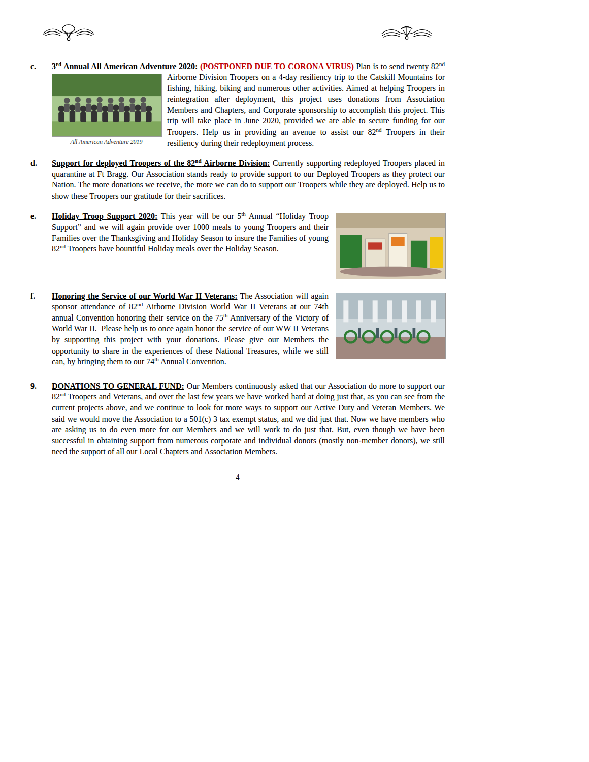c.
3rd Annual All American Adventure 2020: (POSTPONED DUE TO CORONA VIRUS)
All American Adventure 2019
Plan is to send twenty 82nd Airborne Division Troopers on a 4-day resiliency trip to the Catskill Mountains for fishing, hiking, biking and numerous other activities. Aimed at helping Troopers in reintegration after deployment, this project uses donations from Association Members and Chapters, and Corporate sponsorship to accomplish this project. This trip will take place in June 2020, provided we are able to secure funding for our Troopers. Help us in providing an avenue to assist our 82nd Troopers in their resiliency during their redeployment process.
d.
Support for deployed Troopers of the 82nd Airborne Division: Currently supporting redeployed Troopers placed in quarantine at Ft Bragg. Our Association stands ready to provide support to our Deployed Troopers as they protect our Nation. The more donations we receive, the more we can do to support our Troopers while they are deployed. Help us to show these Troopers our gratitude for their sacrifices.
e.
Holiday Troop Support 2020: This year will be our 5th Annual “Holiday Troop Support” and we will again provide over 1000 meals to young Troopers and their Families over the Thanksgiving and Holiday Season to insure the Families of young 82nd Troopers have bountiful Holiday meals over the Holiday Season.
f.
Honoring the Service of our World War II Veterans: The Association will again sponsor attendance of 82nd Airborne Division World War II Veterans at our 74th annual Convention honoring their service on the 75th Anniversary of the Victory of World War II. Please help us to once again honor the service of our WW II Veterans by supporting this project with your donations. Please give our Members the opportunity to share in the experiences of these National Treasures, while we still can, by bringing them to our 74th Annual Convention.
9.
DONATIONS TO GENERAL FUND: Our Members continuously asked that our Association do more to support our 82nd Troopers and Veterans, and over the last few years we have worked hard at doing just that, as you can see from the current projects above, and we continue to look for more ways to support our Active Duty and Veteran Members. We said we would move the Association to a 501(c) 3 tax exempt status, and we did just that. Now we have members who are asking us to do even more for our Members and we will work to do just that. But, even though we have been successful in obtaining support from numerous corporate and individual donors (mostly non-member donors), we still need the support of all our Local Chapters and Association Members.
4